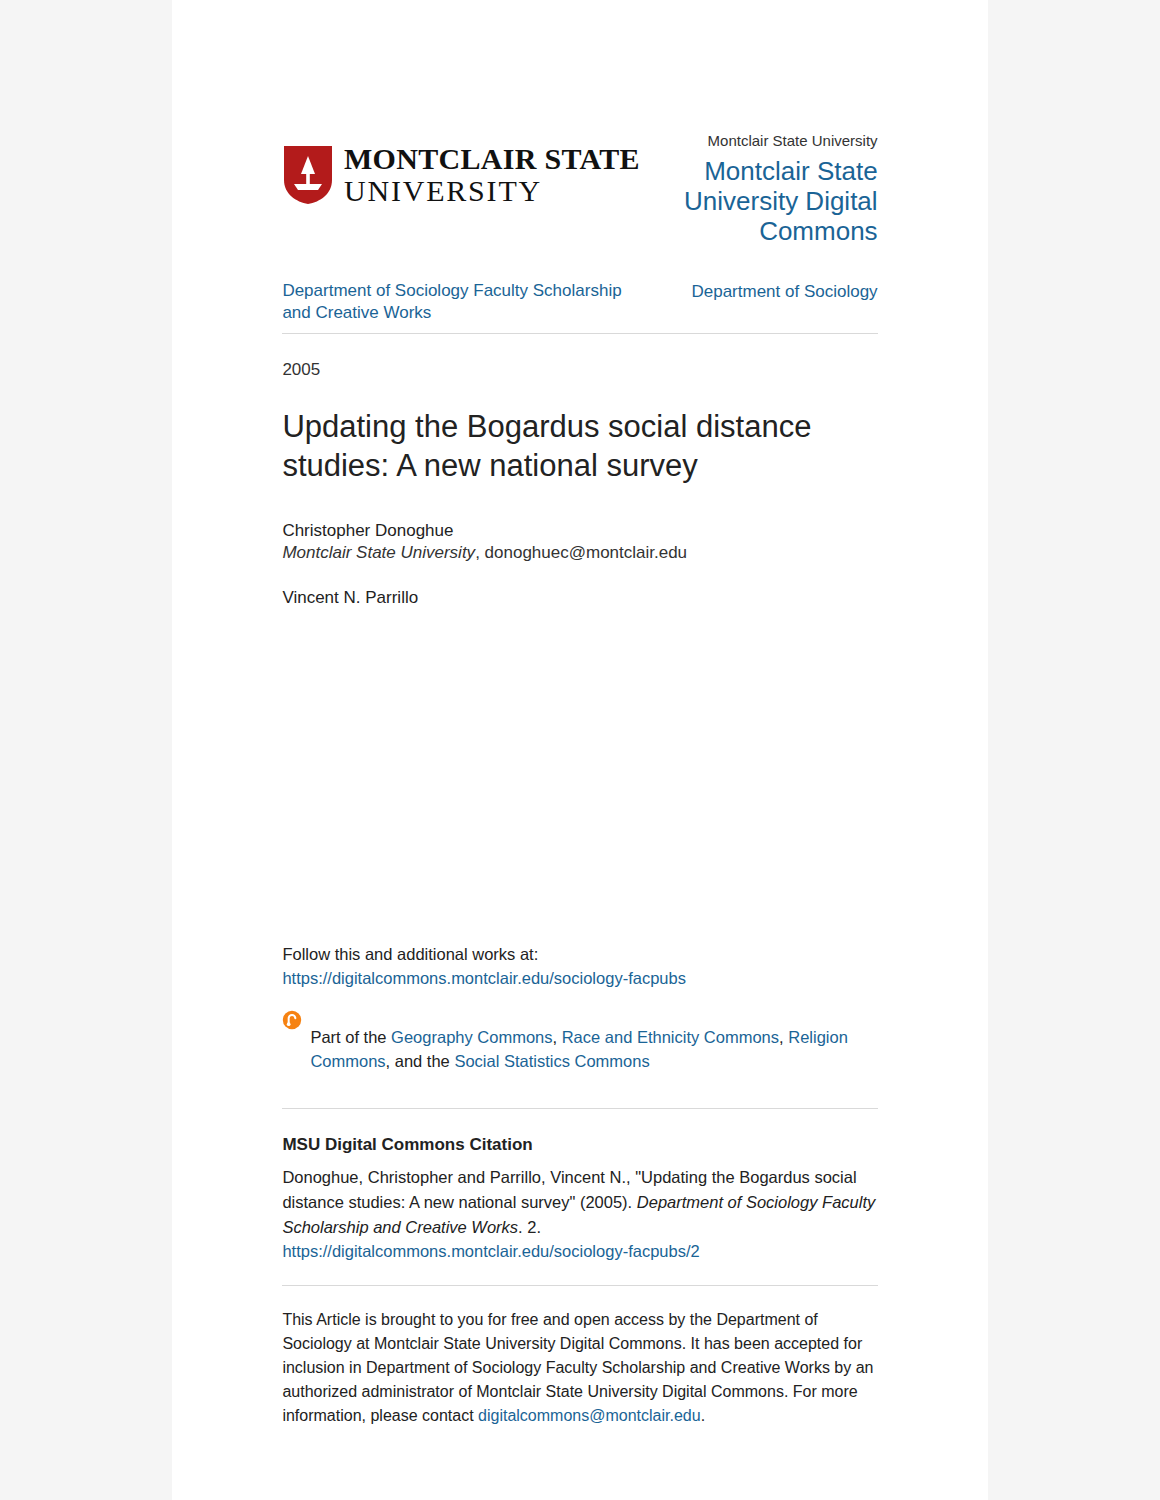MONTCLAIR STATE UNIVERSITY
Montclair State University
Montclair State University Digital Commons
Department of Sociology Faculty Scholarship and Creative Works
Department of Sociology
2005
Updating the Bogardus social distance studies: A new national survey
Christopher Donoghue Montclair State University, donoghuec@montclair.edu
Vincent N. Parrillo
Follow this and additional works at: https://digitalcommons.montclair.edu/sociology-facpubs
Part of the Geography Commons, Race and Ethnicity Commons, Religion Commons, and the Social Statistics Commons
MSU Digital Commons Citation
Donoghue, Christopher and Parrillo, Vincent N., "Updating the Bogardus social distance studies: A new national survey" (2005). Department of Sociology Faculty Scholarship and Creative Works. 2.
https://digitalcommons.montclair.edu/sociology-facpubs/2
This Article is brought to you for free and open access by the Department of Sociology at Montclair State University Digital Commons. It has been accepted for inclusion in Department of Sociology Faculty Scholarship and Creative Works by an authorized administrator of Montclair State University Digital Commons. For more information, please contact digitalcommons@montclair.edu.